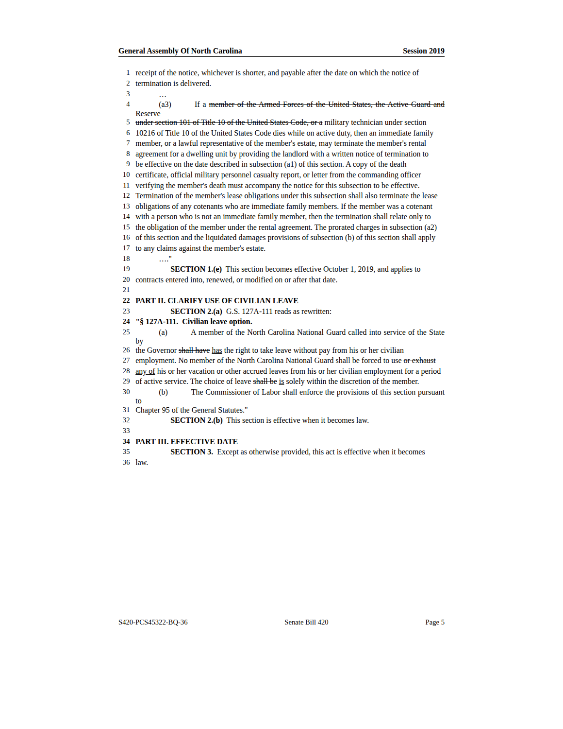General Assembly Of North Carolina
Session 2019
receipt of the notice, whichever is shorter, and payable after the date on which the notice of
termination is delivered.
…
(a3) If a member of the Armed Forces of the United States, the Active Guard and Reserve
under section 101 of Title 10 of the United States Code, or a military technician under section
10216 of Title 10 of the United States Code dies while on active duty, then an immediate family
member, or a lawful representative of the member's estate, may terminate the member's rental
agreement for a dwelling unit by providing the landlord with a written notice of termination to
be effective on the date described in subsection (a1) of this section. A copy of the death
certificate, official military personnel casualty report, or letter from the commanding officer
verifying the member's death must accompany the notice for this subsection to be effective.
Termination of the member's lease obligations under this subsection shall also terminate the lease
obligations of any cotenants who are immediate family members. If the member was a cotenant
with a person who is not an immediate family member, then the termination shall relate only to
the obligation of the member under the rental agreement. The prorated charges in subsection (a2)
of this section and the liquidated damages provisions of subsection (b) of this section shall apply
to any claims against the member's estate.
…."
SECTION 1.(e) This section becomes effective October 1, 2019, and applies to
contracts entered into, renewed, or modified on or after that date.
PART II. CLARIFY USE OF CIVILIAN LEAVE
SECTION 2.(a) G.S. 127A-111 reads as rewritten:
"§ 127A-111. Civilian leave option.
(a) A member of the North Carolina National Guard called into service of the State by
the Governor shall have has the right to take leave without pay from his or her civilian
employment. No member of the North Carolina National Guard shall be forced to use or exhaust
any of his or her vacation or other accrued leaves from his or her civilian employment for a period
of active service. The choice of leave shall be is solely within the discretion of the member.
(b) The Commissioner of Labor shall enforce the provisions of this section pursuant to
Chapter 95 of the General Statutes."
SECTION 2.(b) This section is effective when it becomes law.
PART III. EFFECTIVE DATE
SECTION 3. Except as otherwise provided, this act is effective when it becomes
law.
S420-PCS45322-BQ-36
Senate Bill 420
Page 5